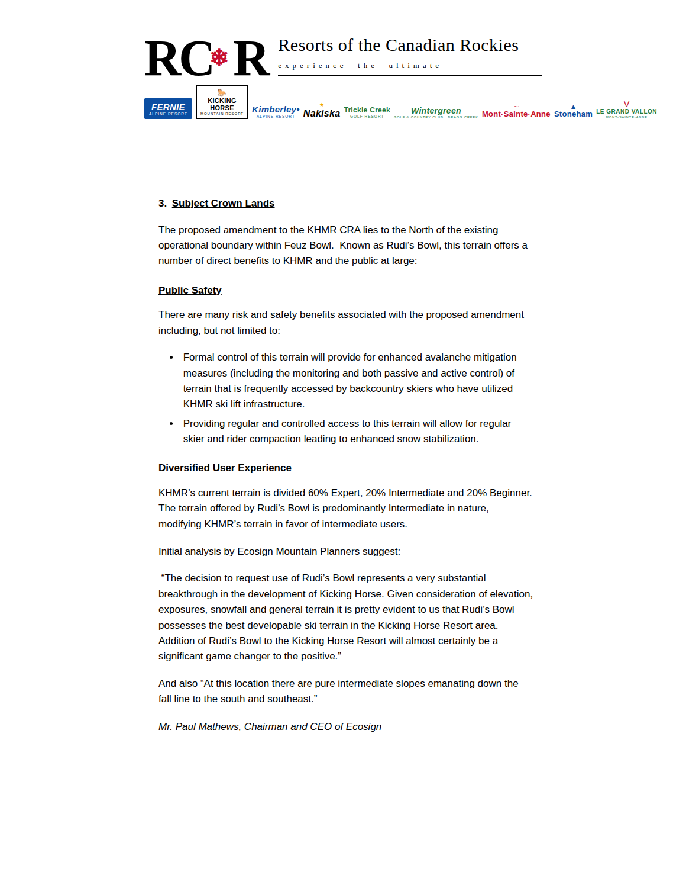RC❄R
Resorts of the Canadian Rockies
Experience the Ultimate
FERNIE Alpine Resort
🐎 KICKING
HORSE Mountain Resort
Kimberley• Alpine Resort
★ Nakiska
Trickle Creek Golf Resort
Wintergreen Golf & Country Club Bragg Creek
∼ Mont·Sainte·Anne
▲ Stoneham
V LE GRAND VALLON Mont-Sainte-Anne
3. Subject Crown Lands
The proposed amendment to the KHMR CRA lies to the North of the existing operational boundary within Feuz Bowl. Known as Rudi’s Bowl, this terrain offers a number of direct benefits to KHMR and the public at large:
Public Safety
There are many risk and safety benefits associated with the proposed amendment including, but not limited to:
Formal control of this terrain will provide for enhanced avalanche mitigation measures (including the monitoring and both passive and active control) of terrain that is frequently accessed by backcountry skiers who have utilized KHMR ski lift infrastructure.
Providing regular and controlled access to this terrain will allow for regular skier and rider compaction leading to enhanced snow stabilization.
Diversified User Experience
KHMR’s current terrain is divided 60% Expert, 20% Intermediate and 20% Beginner. The terrain offered by Rudi’s Bowl is predominantly Intermediate in nature, modifying KHMR’s terrain in favor of intermediate users.
Initial analysis by Ecosign Mountain Planners suggest:
“The decision to request use of Rudi’s Bowl represents a very substantial breakthrough in the development of Kicking Horse. Given consideration of elevation, exposures, snowfall and general terrain it is pretty evident to us that Rudi’s Bowl possesses the best developable ski terrain in the Kicking Horse Resort area. Addition of Rudi’s Bowl to the Kicking Horse Resort will almost certainly be a significant game changer to the positive.”
And also “At this location there are pure intermediate slopes emanating down the fall line to the south and southeast.”
Mr. Paul Mathews, Chairman and CEO of Ecosign